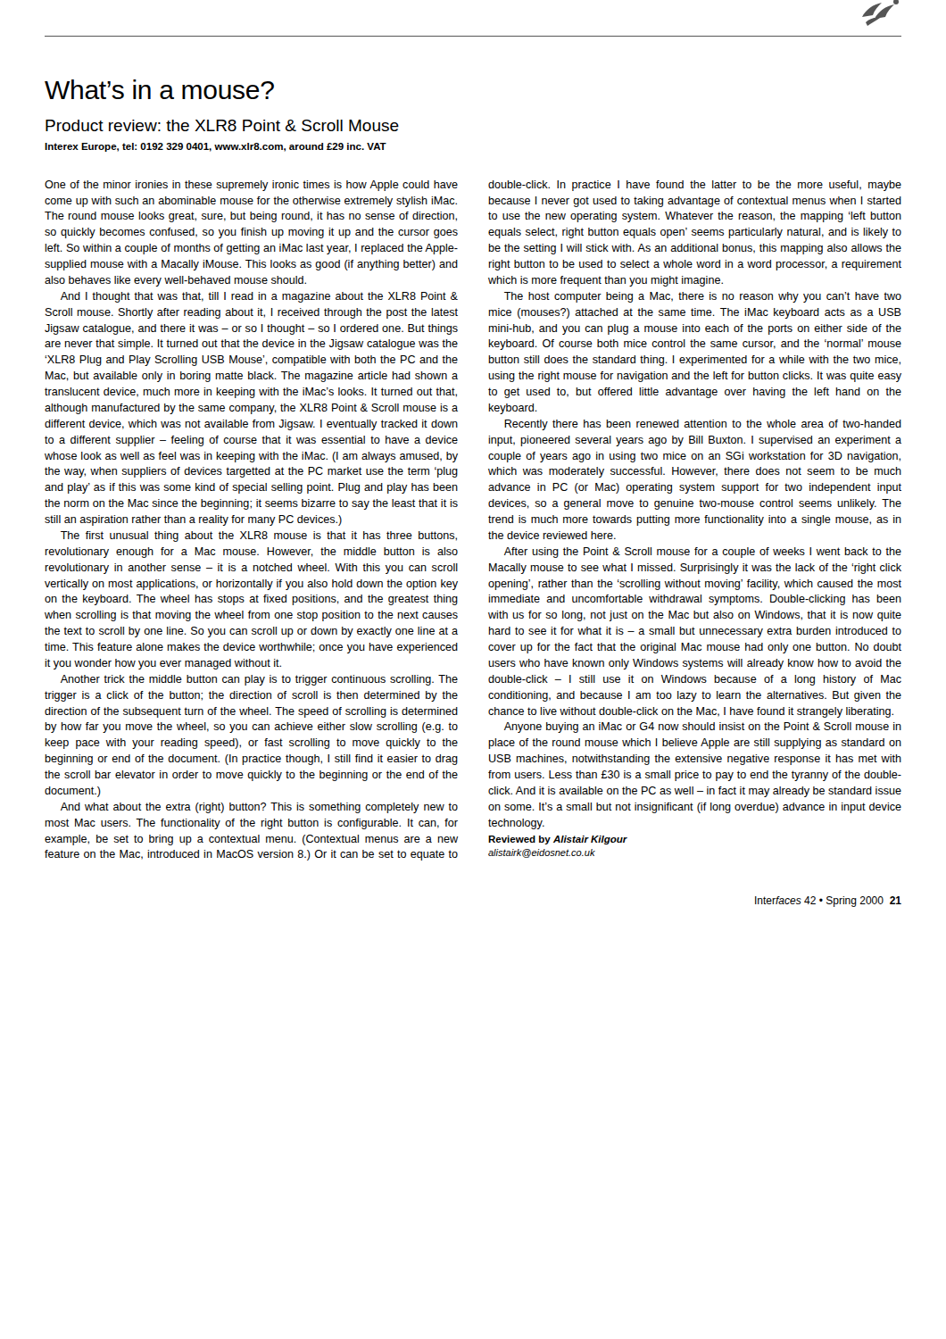What’s in a mouse?
Product review: the XLR8 Point & Scroll Mouse
Interex Europe, tel: 0192 329 0401, www.xlr8.com, around £29 inc. VAT
One of the minor ironies in these supremely ironic times is how Apple could have come up with such an abominable mouse for the otherwise extremely stylish iMac. The round mouse looks great, sure, but being round, it has no sense of direction, so quickly becomes confused, so you finish up moving it up and the cursor goes left. So within a couple of months of getting an iMac last year, I replaced the Apple-supplied mouse with a Macally iMouse. This looks as good (if anything better) and also behaves like every well-behaved mouse should.
And I thought that was that, till I read in a magazine about the XLR8 Point & Scroll mouse. Shortly after reading about it, I received through the post the latest Jigsaw catalogue, and there it was – or so I thought – so I ordered one. But things are never that simple. It turned out that the device in the Jigsaw catalogue was the ‘XLR8 Plug and Play Scrolling USB Mouse’, compatible with both the PC and the Mac, but available only in boring matte black. The magazine article had shown a translucent device, much more in keeping with the iMac’s looks. It turned out that, although manufactured by the same company, the XLR8 Point & Scroll mouse is a different device, which was not available from Jigsaw. I eventually tracked it down to a different supplier – feeling of course that it was essential to have a device whose look as well as feel was in keeping with the iMac. (I am always amused, by the way, when suppliers of devices targetted at the PC market use the term ‘plug and play’ as if this was some kind of special selling point. Plug and play has been the norm on the Mac since the beginning; it seems bizarre to say the least that it is still an aspiration rather than a reality for many PC devices.)
The first unusual thing about the XLR8 mouse is that it has three buttons, revolutionary enough for a Mac mouse. However, the middle button is also revolutionary in another sense – it is a notched wheel. With this you can scroll vertically on most applications, or horizontally if you also hold down the option key on the keyboard. The wheel has stops at fixed positions, and the greatest thing when scrolling is that moving the wheel from one stop position to the next causes the text to scroll by one line. So you can scroll up or down by exactly one line at a time. This feature alone makes the device worthwhile; once you have experienced it you wonder how you ever managed without it.
Another trick the middle button can play is to trigger continuous scrolling. The trigger is a click of the button; the direction of scroll is then determined by the direction of the subsequent turn of the wheel. The speed of scrolling is determined by how far you move the wheel, so you can achieve either slow scrolling (e.g. to keep pace with your reading speed), or fast scrolling to move quickly to the beginning or end of the document. (In practice though, I still find it easier to drag the scroll bar elevator in order to move quickly to the beginning or the end of the document.)
And what about the extra (right) button? This is something completely new to most Mac users. The functionality of the right button is configurable. It can, for example, be set to bring up a contextual menu. (Contextual menus are a new feature on the Mac, introduced in MacOS version 8.) Or it can be set to equate to double-click. In practice I have found the latter to be the more useful, maybe because I never got used to taking advantage of contextual menus when I started to use the new operating system. Whatever the reason, the mapping ‘left button equals select, right button equals open’ seems particularly natural, and is likely to be the setting I will stick with. As an additional bonus, this mapping also allows the right button to be used to select a whole word in a word processor, a requirement which is more frequent than you might imagine.
The host computer being a Mac, there is no reason why you can’t have two mice (mouses?) attached at the same time. The iMac keyboard acts as a USB mini-hub, and you can plug a mouse into each of the ports on either side of the keyboard. Of course both mice control the same cursor, and the ‘normal’ mouse button still does the standard thing. I experimented for a while with the two mice, using the right mouse for navigation and the left for button clicks. It was quite easy to get used to, but offered little advantage over having the left hand on the keyboard.
Recently there has been renewed attention to the whole area of two-handed input, pioneered several years ago by Bill Buxton. I supervised an experiment a couple of years ago in using two mice on an SGi workstation for 3D navigation, which was moderately successful. However, there does not seem to be much advance in PC (or Mac) operating system support for two independent input devices, so a general move to genuine two-mouse control seems unlikely. The trend is much more towards putting more functionality into a single mouse, as in the device reviewed here.
After using the Point & Scroll mouse for a couple of weeks I went back to the Macally mouse to see what I missed. Surprisingly it was the lack of the ‘right click opening’, rather than the ‘scrolling without moving’ facility, which caused the most immediate and uncomfortable withdrawal symptoms. Double-clicking has been with us for so long, not just on the Mac but also on Windows, that it is now quite hard to see it for what it is – a small but unnecessary extra burden introduced to cover up for the fact that the original Mac mouse had only one button. No doubt users who have known only Windows systems will already know how to avoid the double-click – I still use it on Windows because of a long history of Mac conditioning, and because I am too lazy to learn the alternatives. But given the chance to live without double-click on the Mac, I have found it strangely liberating.
Anyone buying an iMac or G4 now should insist on the Point & Scroll mouse in place of the round mouse which I believe Apple are still supplying as standard on USB machines, notwithstanding the extensive negative response it has met with from users. Less than £30 is a small price to pay to end the tyranny of the double-click. And it is available on the PC as well – in fact it may already be standard issue on some. It’s a small but not insignificant (if long overdue) advance in input device technology.
Reviewed by Alistair Kilgour
alistairk@eidosnet.co.uk
Interfaces 42 • Spring 2000 21